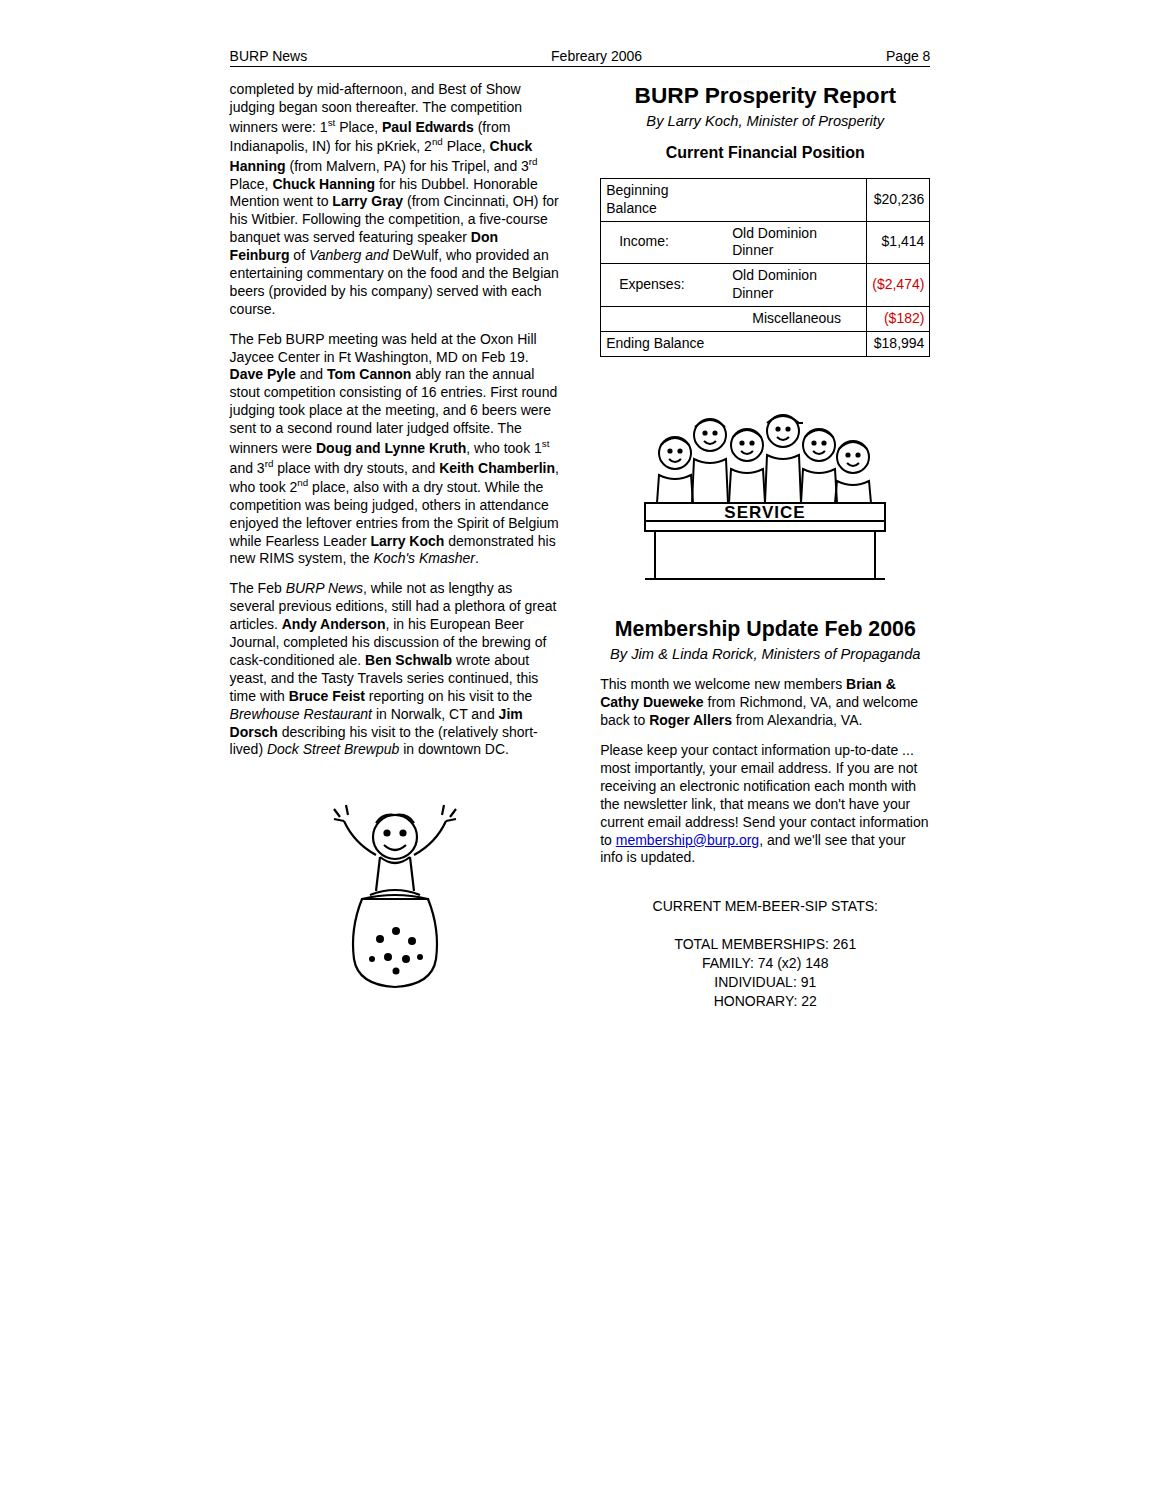BURP News Febreary 2006 Page 8
completed by mid-afternoon, and Best of Show judging began soon thereafter. The competition winners were: 1st Place, Paul Edwards (from Indianapolis, IN) for his pKriek, 2nd Place, Chuck Hanning (from Malvern, PA) for his Tripel, and 3rd Place, Chuck Hanning for his Dubbel. Honorable Mention went to Larry Gray (from Cincinnati, OH) for his Witbier. Following the competition, a five-course banquet was served featuring speaker Don Feinburg of Vanberg and DeWulf, who provided an entertaining commentary on the food and the Belgian beers (provided by his company) served with each course.
The Feb BURP meeting was held at the Oxon Hill Jaycee Center in Ft Washington, MD on Feb 19. Dave Pyle and Tom Cannon ably ran the annual stout competition consisting of 16 entries. First round judging took place at the meeting, and 6 beers were sent to a second round later judged offsite. The winners were Doug and Lynne Kruth, who took 1st and 3rd place with dry stouts, and Keith Chamberlin, who took 2nd place, also with a dry stout. While the competition was being judged, others in attendance enjoyed the leftover entries from the Spirit of Belgium while Fearless Leader Larry Koch demonstrated his new RIMS system, the Koch's Kmasher.
The Feb BURP News, while not as lengthy as several previous editions, still had a plethora of great articles. Andy Anderson, in his European Beer Journal, completed his discussion of the brewing of cask-conditioned ale. Ben Schwalb wrote about yeast, and the Tasty Travels series continued, this time with Bruce Feist reporting on his visit to the Brewhouse Restaurant in Norwalk, CT and Jim Dorsch describing his visit to the (relatively short-lived) Dock Street Brewpub in downtown DC.
BURP Prosperity Report
By Larry Koch, Minister of Prosperity
Current Financial Position
| Beginning Balance | | $20,236 |
| Income: | Old Dominion Dinner | $1,414 |
| Expenses: | Old Dominion Dinner | ($2,474) |
| | Miscellaneous | ($182) |
| Ending Balance | | $18,994 |
SERVICE
Membership Update Feb 2006
By Jim & Linda Rorick, Ministers of Propaganda
This month we welcome new members Brian & Cathy Dueweke from Richmond, VA, and welcome back to Roger Allers from Alexandria, VA.
Please keep your contact information up-to-date ... most importantly, your email address. If you are not receiving an electronic notification each month with the newsletter link, that means we don't have your current email address! Send your contact information to membership@burp.org, and we'll see that your info is updated.
CURRENT MEM-BEER-SIP STATS:
TOTAL MEMBERSHIPS: 261
FAMILY: 74 (x2) 148
INDIVIDUAL: 91
HONORARY: 22